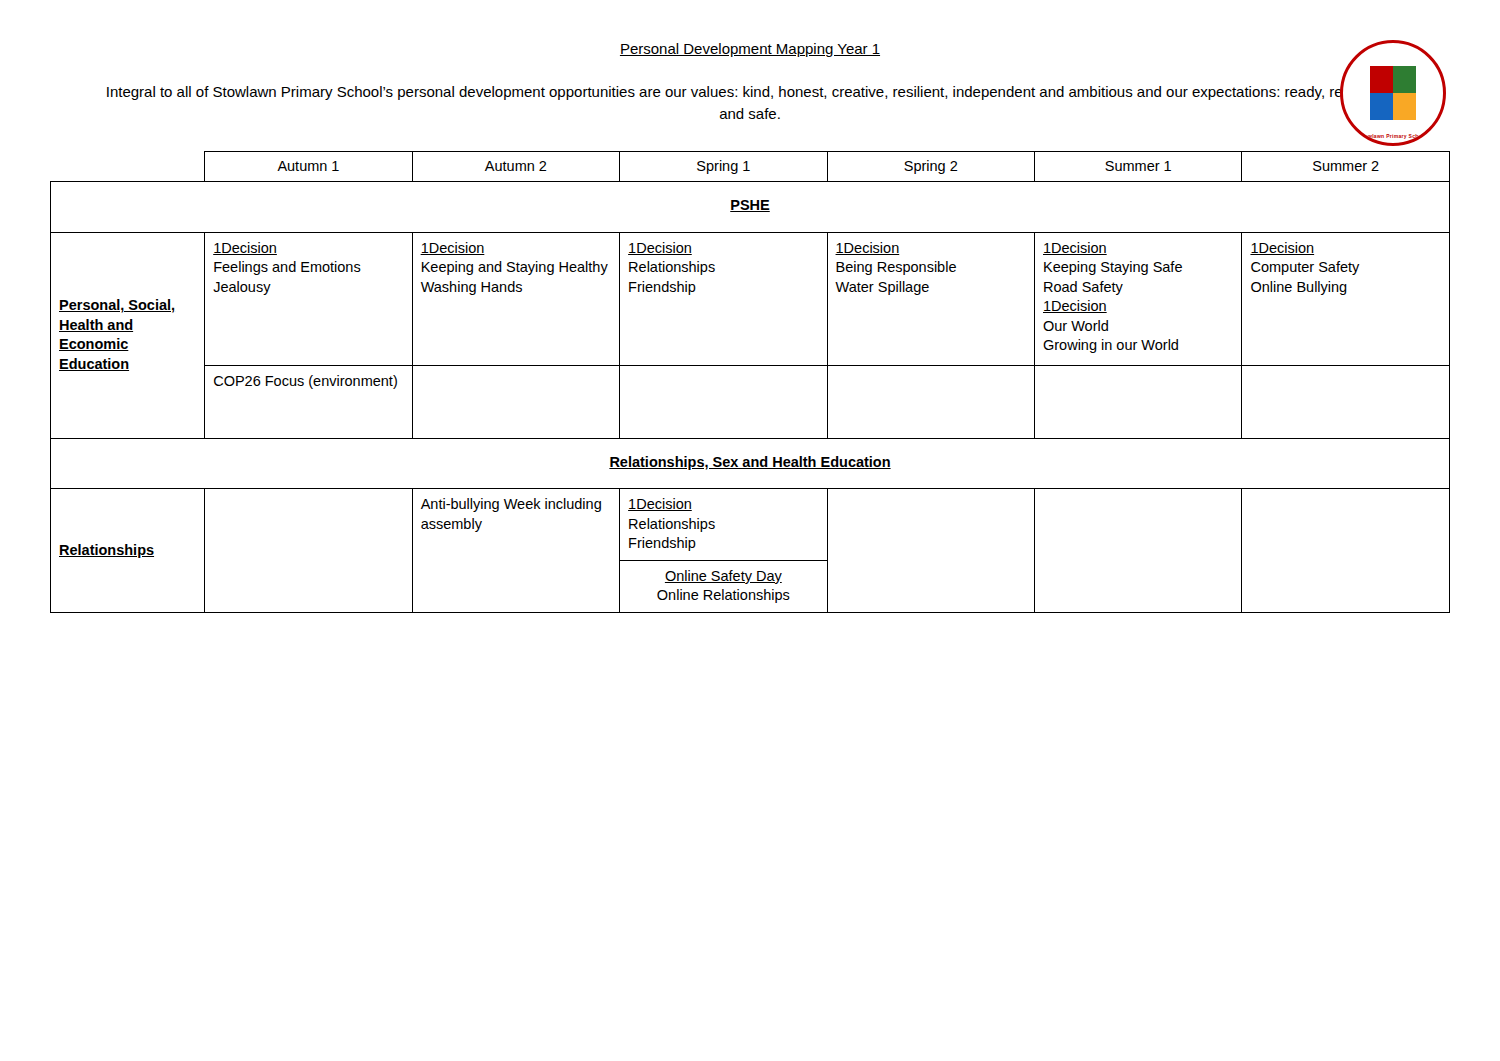Stowlawn Primary School
Personal Development Mapping Year 1
Integral to all of Stowlawn Primary School’s personal development opportunities are our values: kind, honest, creative, resilient, independent and ambitious and our expectations: ready, respectful and safe.
| | Autumn 1 | Autumn 2 | Spring 1 | Spring 2 | Summer 1 | Summer 2 |
| --- | --- | --- | --- | --- | --- | --- |
| PSHE |
| Personal, Social, Health and Economic Education | 1Decision Feelings and Emotions Jealousy | 1Decision Keeping and Staying Healthy Washing Hands | 1Decision Relationships Friendship | 1Decision Being Responsible Water Spillage | 1Decision Keeping Staying Safe Road Safety 1Decision Our World Growing in our World | 1Decision Computer Safety Online Bullying |
| COP26 Focus (environment) | | | | | |
| Relationships, Sex and Health Education |
| Relationships | | Anti-bullying Week including assembly | 1Decision Relationships Friendship Online Safety Day Online Relationships | | | |